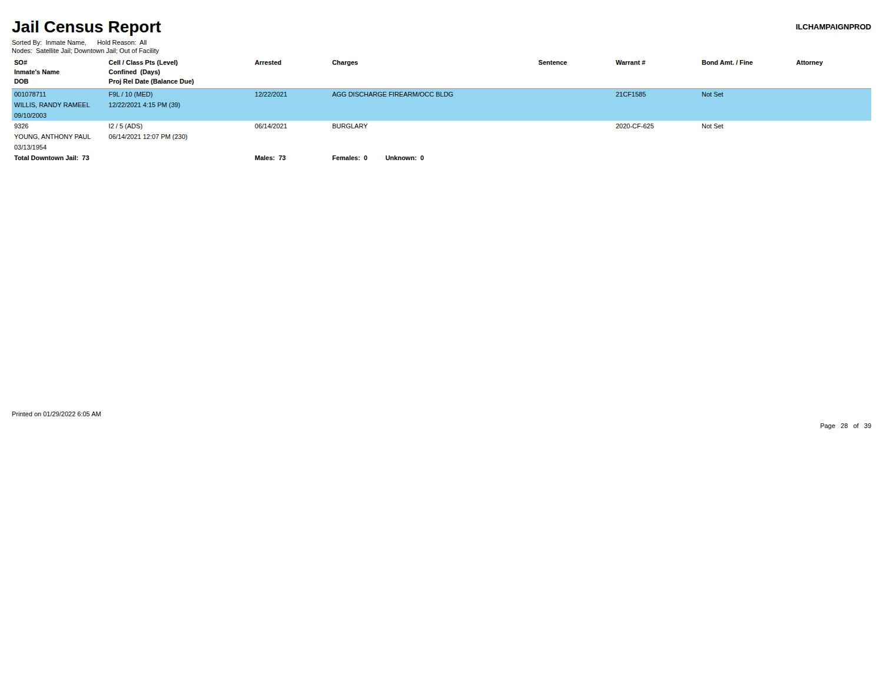ILCHAMPAIGNPROD
Jail Census Report
Sorted By: Inmate Name, Hold Reason: All
Nodes: Satellite Jail; Downtown Jail; Out of Facility
| SO# | Cell / Class Pts (Level) | Arrested | Charges | Sentence | Warrant # | Bond Amt. / Fine | Attorney |
| --- | --- | --- | --- | --- | --- | --- | --- |
| Inmate's Name | Confined (Days) | | | | | | |
| DOB | Proj Rel Date (Balance Due) | | | | | | |
| 001078711 | F9L / 10 (MED) | 12/22/2021 | AGG DISCHARGE FIREARM/OCC BLDG | | 21CF1585 | Not Set | |
| WILLIS, RANDY RAMEEL | 12/22/2021 4:15 PM (39) | | | | | | |
| 09/10/2003 | | | | | | | |
| 9326 | I2 / 5 (ADS) | 06/14/2021 | BURGLARY | | 2020-CF-625 | Not Set | |
| YOUNG, ANTHONY PAUL | 06/14/2021 12:07 PM (230) | | | | | | |
| 03/13/1954 | | | | | | | |
| Total Downtown Jail: 73 | Males: 73 | Females: 0 Unknown: 0 | | | | |
Printed on 01/29/2022 6:05 AM Page 28 of 39